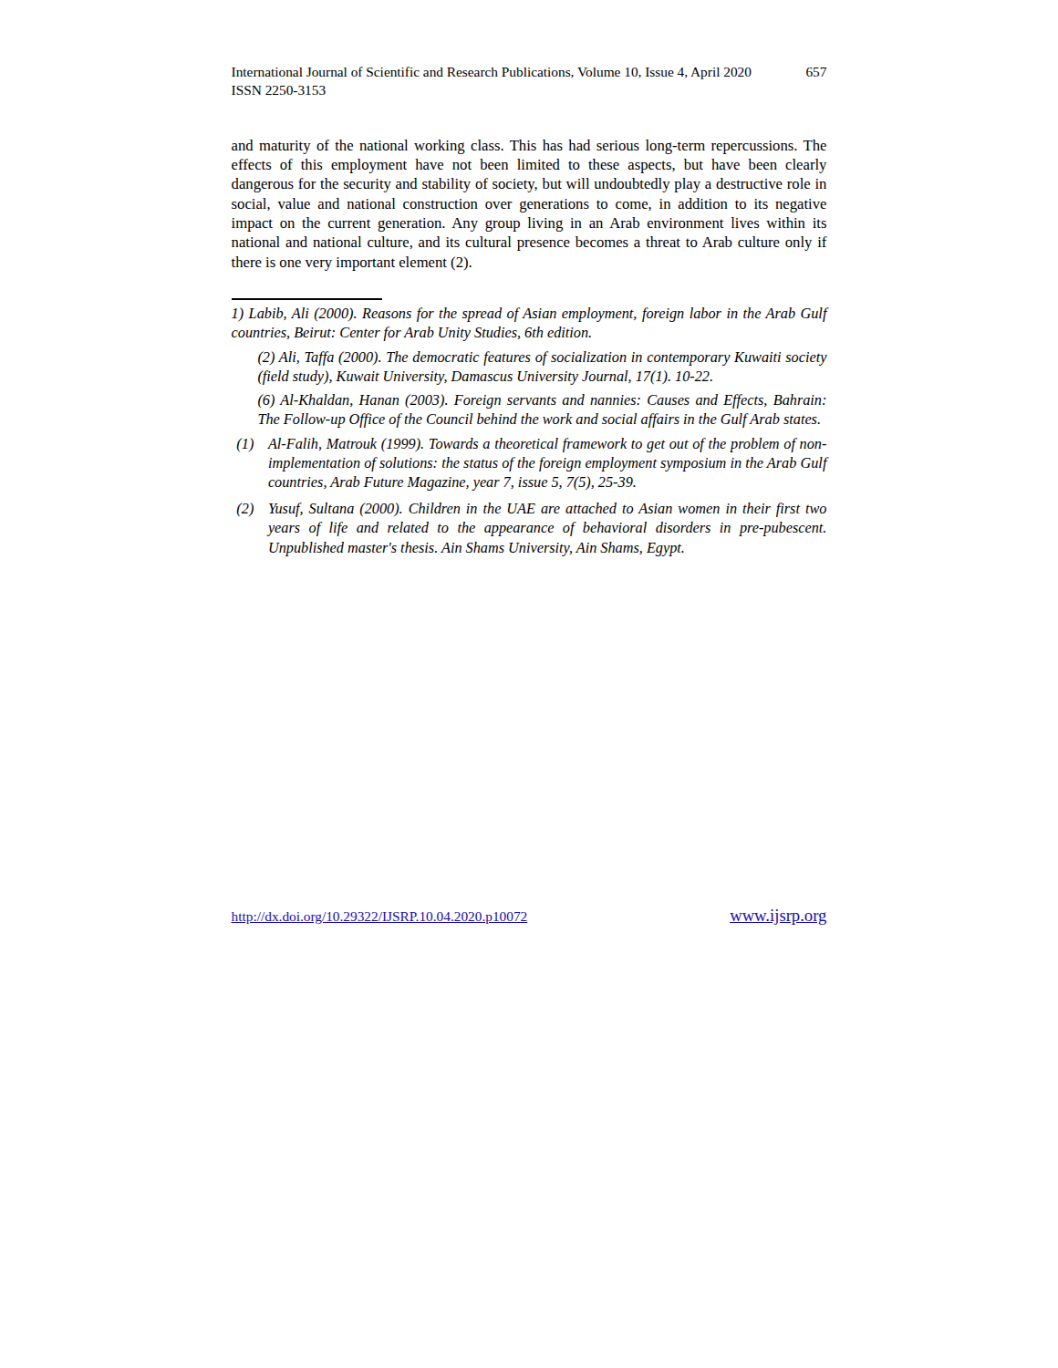International Journal of Scientific and Research Publications, Volume 10, Issue 4, April 2020 ISSN 2250-3153
657
and maturity of the national working class. This has had serious long-term repercussions. The effects of this employment have not been limited to these aspects, but have been clearly dangerous for the security and stability of society, but will undoubtedly play a destructive role in social, value and national construction over generations to come, in addition to its negative impact on the current generation. Any group living in an Arab environment lives within its national and national culture, and its cultural presence becomes a threat to Arab culture only if there is one very important element (2).
1) Labib, Ali (2000). Reasons for the spread of Asian employment, foreign labor in the Arab Gulf countries, Beirut: Center for Arab Unity Studies, 6th edition.
(2) Ali, Taffa (2000). The democratic features of socialization in contemporary Kuwaiti society (field study), Kuwait University, Damascus University Journal, 17(1). 10-22.
(6) Al-Khaldan, Hanan (2003). Foreign servants and nannies: Causes and Effects, Bahrain: The Follow-up Office of the Council behind the work and social affairs in the Gulf Arab states.
(1) Al-Falih, Matrouk (1999). Towards a theoretical framework to get out of the problem of non- implementation of solutions: the status of the foreign employment symposium in the Arab Gulf countries, Arab Future Magazine, year 7, issue 5, 7(5), 25-39.
(2) Yusuf, Sultana (2000). Children in the UAE are attached to Asian women in their first two years of life and related to the appearance of behavioral disorders in pre-pubescent. Unpublished master's thesis. Ain Shams University, Ain Shams, Egypt.
http://dx.doi.org/10.29322/IJSRP.10.04.2020.p10072
www.ijsrp.org